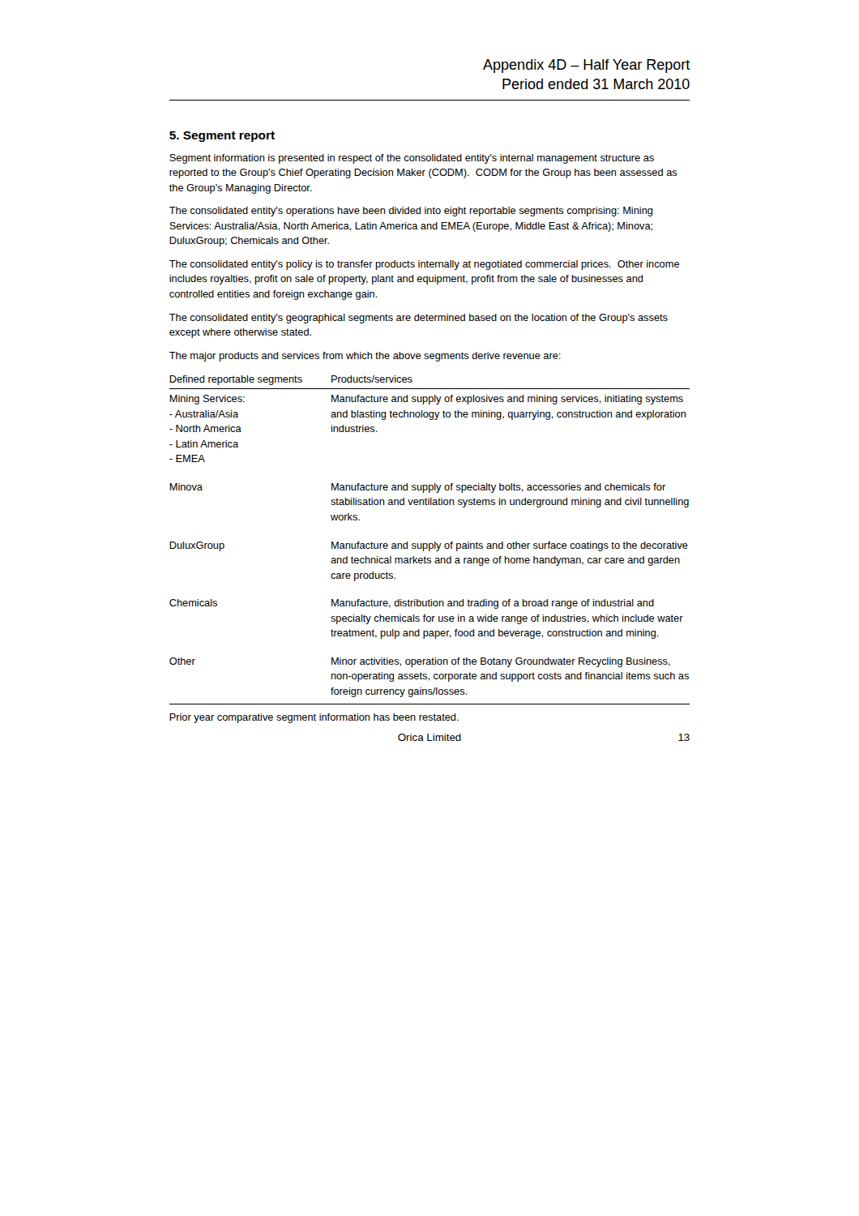Appendix 4D – Half Year Report Period ended 31 March 2010
5. Segment report
Segment information is presented in respect of the consolidated entity's internal management structure as reported to the Group's Chief Operating Decision Maker (CODM). CODM for the Group has been assessed as the Group's Managing Director.
The consolidated entity's operations have been divided into eight reportable segments comprising: Mining Services: Australia/Asia, North America, Latin America and EMEA (Europe, Middle East & Africa); Minova; DuluxGroup; Chemicals and Other.
The consolidated entity's policy is to transfer products internally at negotiated commercial prices. Other income includes royalties, profit on sale of property, plant and equipment, profit from the sale of businesses and controlled entities and foreign exchange gain.
The consolidated entity's geographical segments are determined based on the location of the Group's assets except where otherwise stated.
The major products and services from which the above segments derive revenue are:
| Defined reportable segments | Products/services |
| --- | --- |
| Mining Services: - Australia/Asia - North America - Latin America - EMEA | Manufacture and supply of explosives and mining services, initiating systems and blasting technology to the mining, quarrying, construction and exploration industries. |
| Minova | Manufacture and supply of specialty bolts, accessories and chemicals for stabilisation and ventilation systems in underground mining and civil tunnelling works. |
| DuluxGroup | Manufacture and supply of paints and other surface coatings to the decorative and technical markets and a range of home handyman, car care and garden care products. |
| Chemicals | Manufacture, distribution and trading of a broad range of industrial and specialty chemicals for use in a wide range of industries, which include water treatment, pulp and paper, food and beverage, construction and mining. |
| Other | Minor activities, operation of the Botany Groundwater Recycling Business, non-operating assets, corporate and support costs and financial items such as foreign currency gains/losses. |
Prior year comparative segment information has been restated.
Orica Limited
13